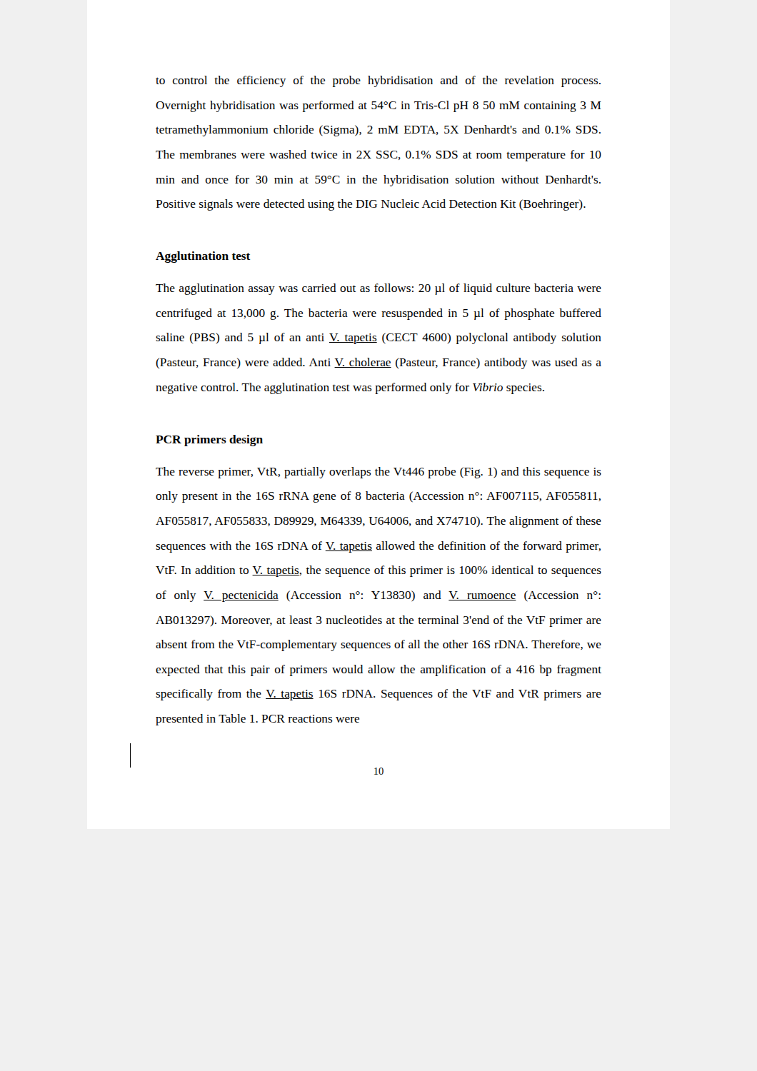to control the efficiency of the probe hybridisation and of the revelation process. Overnight hybridisation was performed at 54°C in Tris-Cl pH 8 50 mM containing 3 M tetramethylammonium chloride (Sigma), 2 mM EDTA, 5X Denhardt's and 0.1% SDS. The membranes were washed twice in 2X SSC, 0.1% SDS at room temperature for 10 min and once for 30 min at 59°C in the hybridisation solution without Denhardt's. Positive signals were detected using the DIG Nucleic Acid Detection Kit (Boehringer).
Agglutination test
The agglutination assay was carried out as follows: 20 µl of liquid culture bacteria were centrifuged at 13,000 g. The bacteria were resuspended in 5 µl of phosphate buffered saline (PBS) and 5 µl of an anti V. tapetis (CECT 4600) polyclonal antibody solution (Pasteur, France) were added. Anti V. cholerae (Pasteur, France) antibody was used as a negative control. The agglutination test was performed only for Vibrio species.
PCR primers design
The reverse primer, VtR, partially overlaps the Vt446 probe (Fig. 1) and this sequence is only present in the 16S rRNA gene of 8 bacteria (Accession n°: AF007115, AF055811, AF055817, AF055833, D89929, M64339, U64006, and X74710). The alignment of these sequences with the 16S rDNA of V. tapetis allowed the definition of the forward primer, VtF. In addition to V. tapetis, the sequence of this primer is 100% identical to sequences of only V. pectenicida (Accession n°: Y13830) and V. rumoence (Accession n°: AB013297). Moreover, at least 3 nucleotides at the terminal 3'end of the VtF primer are absent from the VtF-complementary sequences of all the other 16S rDNA. Therefore, we expected that this pair of primers would allow the amplification of a 416 bp fragment specifically from the V. tapetis 16S rDNA. Sequences of the VtF and VtR primers are presented in Table 1. PCR reactions were
10